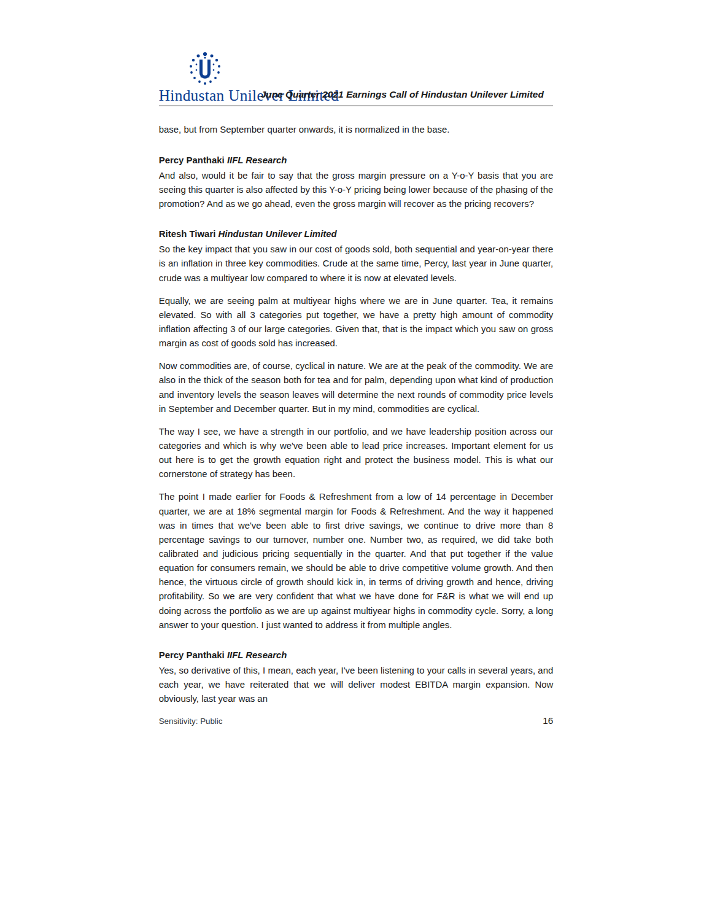Hindustan Unilever Limited
June Quarter 2021 Earnings Call of Hindustan Unilever Limited
base, but from September quarter onwards, it is normalized in the base.
Percy Panthaki IIFL Research
And also, would it be fair to say that the gross margin pressure on a Y-o-Y basis that you are seeing this quarter is also affected by this Y-o-Y pricing being lower because of the phasing of the promotion? And as we go ahead, even the gross margin will recover as the pricing recovers?
Ritesh Tiwari Hindustan Unilever Limited
So the key impact that you saw in our cost of goods sold, both sequential and year-on-year there is an inflation in three key commodities. Crude at the same time, Percy, last year in June quarter, crude was a multiyear low compared to where it is now at elevated levels.
Equally, we are seeing palm at multiyear highs where we are in June quarter. Tea, it remains elevated. So with all 3 categories put together, we have a pretty high amount of commodity inflation affecting 3 of our large categories. Given that, that is the impact which you saw on gross margin as cost of goods sold has increased.
Now commodities are, of course, cyclical in nature. We are at the peak of the commodity. We are also in the thick of the season both for tea and for palm, depending upon what kind of production and inventory levels the season leaves will determine the next rounds of commodity price levels in September and December quarter. But in my mind, commodities are cyclical.
The way I see, we have a strength in our portfolio, and we have leadership position across our categories and which is why we've been able to lead price increases. Important element for us out here is to get the growth equation right and protect the business model. This is what our cornerstone of strategy has been.
The point I made earlier for Foods & Refreshment from a low of 14 percentage in December quarter, we are at 18% segmental margin for Foods & Refreshment. And the way it happened was in times that we've been able to first drive savings, we continue to drive more than 8 percentage savings to our turnover, number one. Number two, as required, we did take both calibrated and judicious pricing sequentially in the quarter. And that put together if the value equation for consumers remain, we should be able to drive competitive volume growth. And then hence, the virtuous circle of growth should kick in, in terms of driving growth and hence, driving profitability. So we are very confident that what we have done for F&R is what we will end up doing across the portfolio as we are up against multiyear highs in commodity cycle. Sorry, a long answer to your question. I just wanted to address it from multiple angles.
Percy Panthaki IIFL Research
Yes, so derivative of this, I mean, each year, I've been listening to your calls in several years, and each year, we have reiterated that we will deliver modest EBITDA margin expansion. Now obviously, last year was an
Sensitivity: Public
16